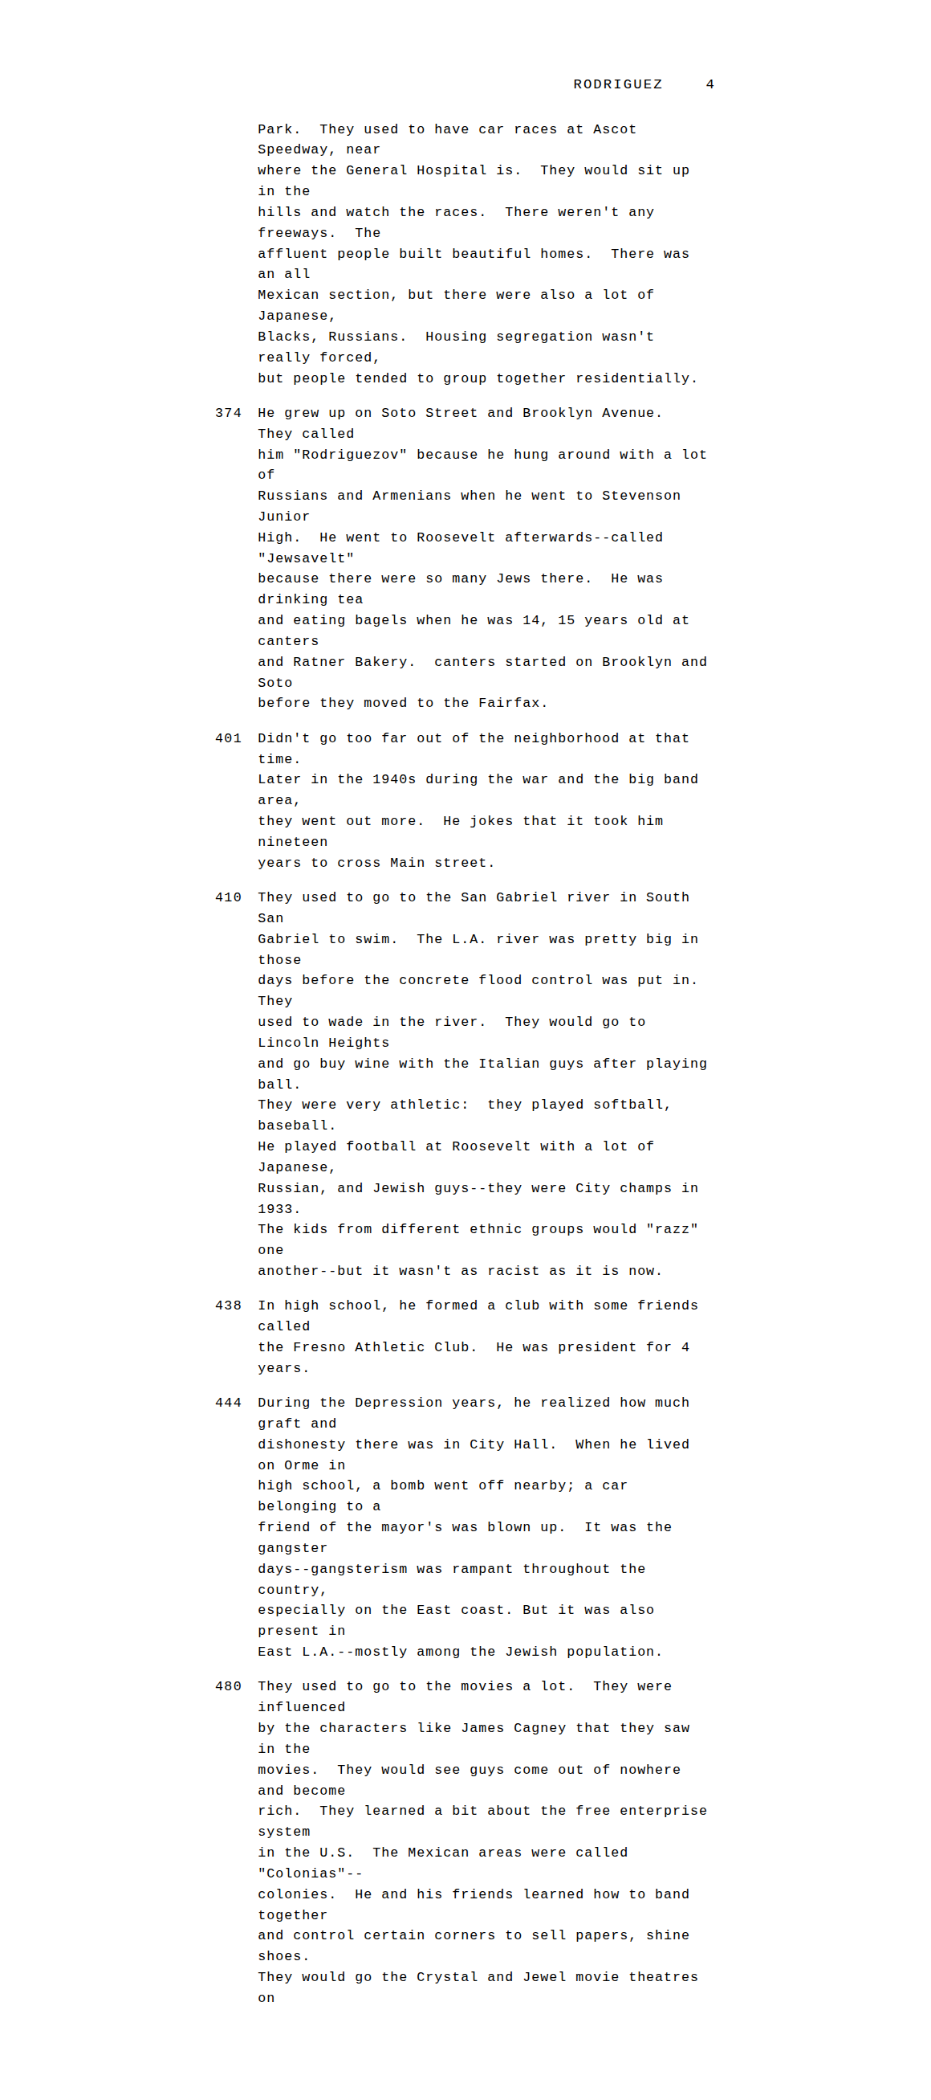RODRIGUEZ4
Park. They used to have car races at Ascot Speedway, near where the General Hospital is. They would sit up in the hills and watch the races. There weren't any freeways. The affluent people built beautiful homes. There was an all Mexican section, but there were also a lot of Japanese, Blacks, Russians. Housing segregation wasn't really forced, but people tended to group together residentially.
374
He grew up on Soto Street and Brooklyn Avenue. They called him "Rodriguezov" because he hung around with a lot of Russians and Armenians when he went to Stevenson Junior High. He went to Roosevelt afterwards--called "Jewsavelt" because there were so many Jews there. He was drinking tea and eating bagels when he was 14, 15 years old at canters and Ratner Bakery. canters started on Brooklyn and Soto before they moved to the Fairfax.
401
Didn't go too far out of the neighborhood at that time. Later in the 1940s during the war and the big band area, they went out more. He jokes that it took him nineteen years to cross Main street.
410
They used to go to the San Gabriel river in South San Gabriel to swim. The L.A. river was pretty big in those days before the concrete flood control was put in. They used to wade in the river. They would go to Lincoln Heights and go buy wine with the Italian guys after playing ball. They were very athletic: they played softball, baseball. He played football at Roosevelt with a lot of Japanese, Russian, and Jewish guys--they were City champs in 1933. The kids from different ethnic groups would "razz" one another--but it wasn't as racist as it is now.
438
In high school, he formed a club with some friends called the Fresno Athletic Club. He was president for 4 years.
444
During the Depression years, he realized how much graft and dishonesty there was in City Hall. When he lived on Orme in high school, a bomb went off nearby; a car belonging to a friend of the mayor's was blown up. It was the gangster days--gangsterism was rampant throughout the country, especially on the East coast. But it was also present in East L.A.--mostly among the Jewish population.
480
They used to go to the movies a lot. They were influenced by the characters like James Cagney that they saw in the movies. They would see guys come out of nowhere and become rich. They learned a bit about the free enterprise system in the U.S. The Mexican areas were called "Colonias"-- colonies. He and his friends learned how to band together and control certain corners to sell papers, shine shoes. They would go the Crystal and Jewel movie theatres on